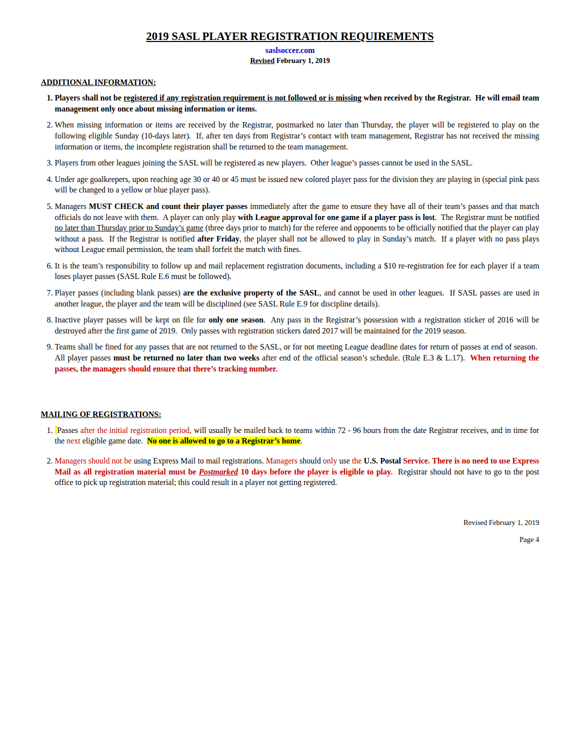2019 SASL PLAYER REGISTRATION REQUIREMENTS
saslsoccer.com
Revised February 1, 2019
ADDITIONAL INFORMATION:
Players shall not be registered if any registration requirement is not followed or is missing when received by the Registrar. He will email team management only once about missing information or items.
When missing information or items are received by the Registrar, postmarked no later than Thursday, the player will be registered to play on the following eligible Sunday (10-days later). If, after ten days from Registrar’s contact with team management, Registrar has not received the missing information or items, the incomplete registration shall be returned to the team management.
Players from other leagues joining the SASL will be registered as new players. Other league’s passes cannot be used in the SASL.
Under age goalkeepers, upon reaching age 30 or 40 or 45 must be issued new colored player pass for the division they are playing in (special pink pass will be changed to a yellow or blue player pass).
Managers MUST CHECK and count their player passes immediately after the game to ensure they have all of their team’s passes and that match officials do not leave with them. A player can only play with League approval for one game if a player pass is lost. The Registrar must be notified no later than Thursday prior to Sunday’s game (three days prior to match) for the referee and opponents to be officially notified that the player can play without a pass. If the Registrar is notified after Friday, the player shall not be allowed to play in Sunday’s match. If a player with no pass plays without League email permission, the team shall forfeit the match with fines.
It is the team’s responsibility to follow up and mail replacement registration documents, including a $10 re-registration fee for each player if a team loses player passes (SASL Rule E.6 must be followed).
Player passes (including blank passes) are the exclusive property of the SASL, and cannot be used in other leagues. If SASL passes are used in another league, the player and the team will be disciplined (see SASL Rule E.9 for discipline details).
Inactive player passes will be kept on file for only one season. Any pass in the Registrar’s possession with a registration sticker of 2016 will be destroyed after the first game of 2019. Only passes with registration stickers dated 2017 will be maintained for the 2019 season.
Teams shall be fined for any passes that are not returned to the SASL, or for not meeting League deadline dates for return of passes at end of season. All player passes must be returned no later than two weeks after end of the official season’s schedule. (Rule E.3 & L.17). When returning the passes, the managers should ensure that there’s tracking number.
MAILING OF REGISTRATIONS:
Passes after the initial registration period, will usually be mailed back to teams within 72 - 96 hours from the date Registrar receives, and in time for the next eligible game date. No one is allowed to go to a Registrar’s home.
Managers should not be using Express Mail to mail registrations. Managers should only use the U.S. Postal Service. There is no need to use Express Mail as all registration material must be Postmarked 10 days before the player is eligible to play. Registrar should not have to go to the post office to pick up registration material; this could result in a player not getting registered.
Revised February 1, 2019
Page 4